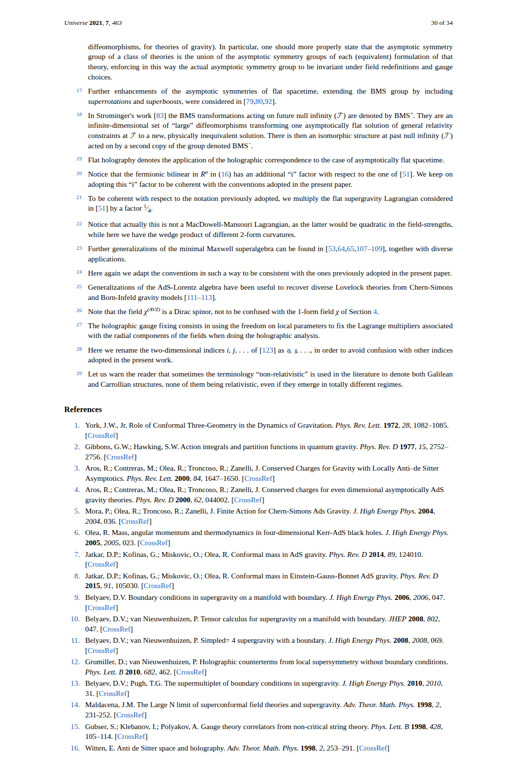Universe 2021, 7, 463
30 of 34
diffeomorphisms, for theories of gravity). In particular, one should more properly state that the asymptotic symmetry group of a class of theories is the union of the asymptotic symmetry groups of each (equivalent) formulation of that theory, enforcing in this way the actual asymptotic symmetry group to be invariant under field redefinitions and gauge choices.
17 Further enhancements of the asymptotic symmetries of flat spacetime, extending the BMS group by including superrotations and superboosts, were considered in [79,80,92].
18 In Strominger's work [83] the BMS transformations acting on future null infinity (ℐ+) are denoted by BMS+. They are an infinite-dimensional set of “large” diffeomorphisms transforming one asymptotically flat solution of general relativity constraints at ℐ+ to a new, physically inequivalent solution. There is then an isomorphic structure at past null infinity (ℐ−) acted on by a second copy of the group denoted BMS−.
19 Flat holography denotes the application of the holographic correspondence to the case of asymptotically flat spacetime.
20 Notice that the fermionic bilinear in Ra in (16) has an additional “i” factor with respect to the one of [51]. We keep on adopting this “i” factor to be coherent with the conventions adopted in the present paper.
21 To be coherent with respect to the notation previously adopted, we multiply the flat supergravity Lagrangian considered in [51] by a factor 1⁄4.
22 Notice that actually this is not a MacDowell-Mansouri Lagrangian, as the latter would be quadratic in the field-strengths, while here we have the wedge product of different 2-form curvatures.
23 Further generalizations of the minimal Maxwell superalgebra can be found in [53,64,65,107–109], together with diverse applications.
24 Here again we adapt the conventions in such a way to be consistent with the ones previously adopted in the present paper.
25 Generalizations of the AdS-Lorentz algebra have been useful to recover diverse Lovelock theories from Chern-Simons and Born-Infeld gravity models [111–113].
26 Note that the field χ(AVZ) is a Dirac spinor, not to be confused with the 1-form field χ of Section 4.
27 The holographic gauge fixing consists in using the freedom on local parameters to fix the Lagrange multipliers associated with the radial components of the fields when doing the holographic analysis.
28 Here we rename the two-dimensional indices i, j, . . . of [123] as 𝔶, 𝔷, . . ., in order to avoid confusion with other indices adopted in the present work.
29 Let us warn the reader that sometimes the terminology “non-relativistic” is used in the literature to denote both Galilean and Carrollian structures, none of them being relativistic, even if they emerge in totally different regimes.
References
1. York, J.W., Jr. Role of Conformal Three-Geometry in the Dynamics of Gravitation. Phys. Rev. Lett. 1972, 28, 1082–1085. [CrossRef]
2. Gibbons, G.W.; Hawking, S.W. Action integrals and partition functions in quantum gravity. Phys. Rev. D 1977, 15, 2752–2756. [CrossRef]
3. Aros, R.; Contreras, M.; Olea, R.; Troncoso, R.; Zanelli, J. Conserved Charges for Gravity with Locally Anti–de Sitter Asymptotics. Phys. Rev. Lett. 2000, 84, 1647–1650. [CrossRef]
4. Aros, R.; Contreras, M.; Olea, R.; Troncoso, R.; Zanelli, J. Conserved charges for even dimensional asymptotically AdS gravity theories. Phys. Rev. D 2000, 62, 044002. [CrossRef]
5. Mora, P.; Olea, R.; Troncoso, R.; Zanelli, J. Finite Action for Chern-Simons Ads Gravity. J. High Energy Phys. 2004, 2004, 036. [CrossRef]
6. Olea, R. Mass, angular momentum and thermodynamics in four-dimensional Kerr-AdS black holes. J. High Energy Phys. 2005, 2005, 023. [CrossRef]
7. Jatkar, D.P.; Kofinas, G.; Miskovic, O.; Olea, R. Conformal mass in AdS gravity. Phys. Rev. D 2014, 89, 124010. [CrossRef]
8. Jatkar, D.P.; Kofinas, G.; Miskovic, O.; Olea, R. Conformal mass in Einstein-Gauss-Bonnet AdS gravity. Phys. Rev. D 2015, 91, 105030. [CrossRef]
9. Belyaev, D.V. Boundary conditions in supergravity on a manifold with boundary. J. High Energy Phys. 2006, 2006, 047. [CrossRef]
10. Belyaev, D.V.; van Nieuwenhuizen, P. Tensor calculus for supergravity on a manifold with boundary. JHEP 2008, 802, 047. [CrossRef]
11. Belyaev, D.V.; van Nieuwenhuizen, P. Simpled= 4 supergravity with a boundary. J. High Energy Phys. 2008, 2008, 069. [CrossRef]
12. Grumiller, D.; van Nieuwenhuizen, P. Holographic counterterms from local supersymmetry without boundary conditions. Phys. Lett. B 2010, 682, 462. [CrossRef]
13. Belyaev, D.V.; Pugh, T.G. The supermultiplet of boundary conditions in supergravity. J. High Energy Phys. 2010, 2010, 31. [CrossRef]
14. Maldacena, J.M. The Large N limit of superconformal field theories and supergravity. Adv. Theor. Math. Phys. 1998, 2, 231-252. [CrossRef]
15. Gubser, S.; Klebanov, I.; Polyakov, A. Gauge theory correlators from non-critical string theory. Phys. Lett. B 1998, 428, 105–114. [CrossRef]
16. Witten, E. Anti de Sitter space and holography. Adv. Theor. Math. Phys. 1998, 2, 253–291. [CrossRef]